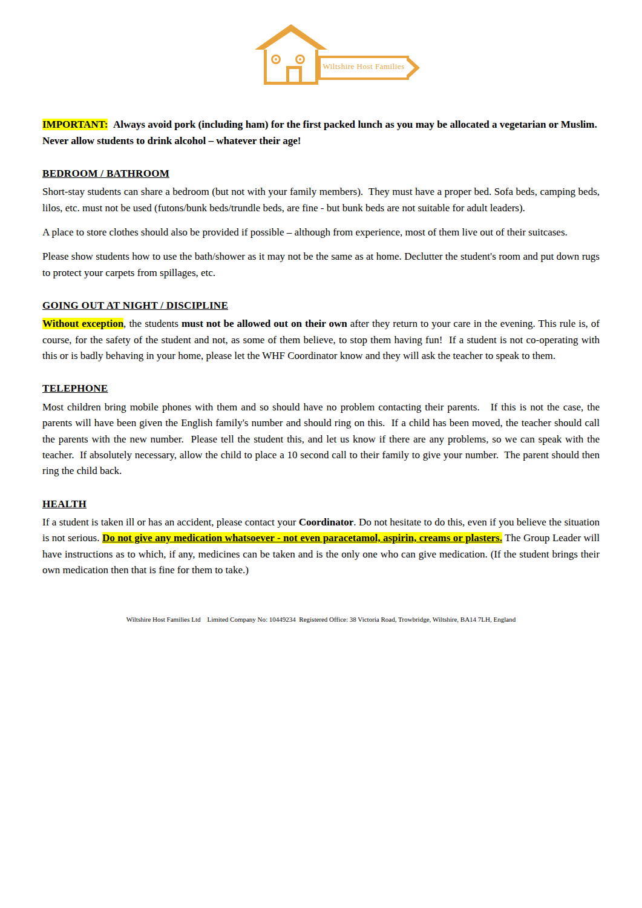Wiltshire Host Families
IMPORTANT: Always avoid pork (including ham) for the first packed lunch as you may be allocated a vegetarian or Muslim. Never allow students to drink alcohol – whatever their age!
BEDROOM / BATHROOM
Short-stay students can share a bedroom (but not with your family members). They must have a proper bed. Sofa beds, camping beds, lilos, etc. must not be used (futons/bunk beds/trundle beds, are fine - but bunk beds are not suitable for adult leaders).
A place to store clothes should also be provided if possible – although from experience, most of them live out of their suitcases.
Please show students how to use the bath/shower as it may not be the same as at home. Declutter the student's room and put down rugs to protect your carpets from spillages, etc.
GOING OUT AT NIGHT / DISCIPLINE
Without exception, the students must not be allowed out on their own after they return to your care in the evening. This rule is, of course, for the safety of the student and not, as some of them believe, to stop them having fun! If a student is not co-operating with this or is badly behaving in your home, please let the WHF Coordinator know and they will ask the teacher to speak to them.
TELEPHONE
Most children bring mobile phones with them and so should have no problem contacting their parents. If this is not the case, the parents will have been given the English family's number and should ring on this. If a child has been moved, the teacher should call the parents with the new number. Please tell the student this, and let us know if there are any problems, so we can speak with the teacher. If absolutely necessary, allow the child to place a 10 second call to their family to give your number. The parent should then ring the child back.
HEALTH
If a student is taken ill or has an accident, please contact your Coordinator. Do not hesitate to do this, even if you believe the situation is not serious. Do not give any medication whatsoever - not even paracetamol, aspirin, creams or plasters. The Group Leader will have instructions as to which, if any, medicines can be taken and is the only one who can give medication. (If the student brings their own medication then that is fine for them to take.)
Wiltshire Host Families Ltd Limited Company No: 10449234 Registered Office: 38 Victoria Road, Trowbridge, Wiltshire, BA14 7LH, England